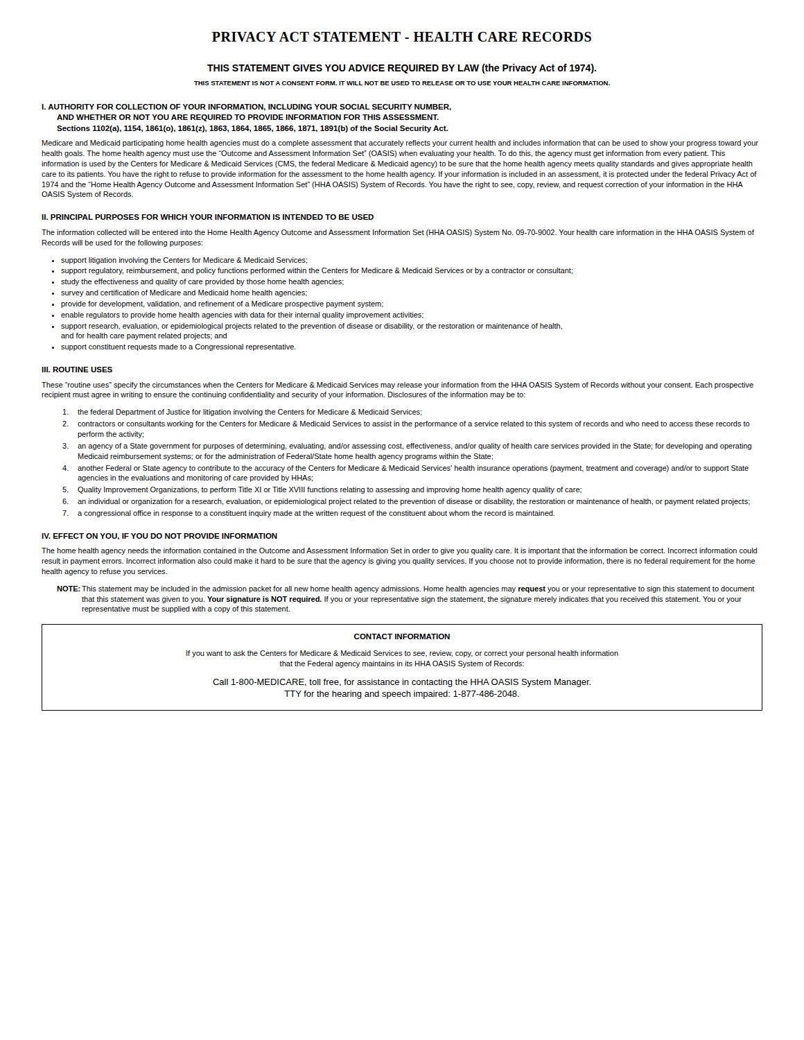PRIVACY ACT STATEMENT - HEALTH CARE RECORDS
THIS STATEMENT GIVES YOU ADVICE REQUIRED BY LAW (the Privacy Act of 1974).
THIS STATEMENT IS NOT A CONSENT FORM. IT WILL NOT BE USED TO RELEASE OR TO USE YOUR HEALTH CARE INFORMATION.
I. AUTHORITY FOR COLLECTION OF YOUR INFORMATION, INCLUDING YOUR SOCIAL SECURITY NUMBER,
AND WHETHER OR NOT YOU ARE REQUIRED TO PROVIDE INFORMATION FOR THIS ASSESSMENT.
Sections 1102(a), 1154, 1861(o), 1861(z), 1863, 1864, 1865, 1866, 1871, 1891(b) of the Social Security Act.
Medicare and Medicaid participating home health agencies must do a complete assessment that accurately reflects your current health and includes information that can be used to show your progress toward your health goals. The home health agency must use the “Outcome and Assessment Information Set” (OASIS) when evaluating your health. To do this, the agency must get information from every patient. This information is used by the Centers for Medicare & Medicaid Services (CMS, the federal Medicare & Medicaid agency) to be sure that the home health agency meets quality standards and gives appropriate health care to its patients. You have the right to refuse to provide information for the assessment to the home health agency. If your information is included in an assessment, it is protected under the federal Privacy Act of 1974 and the “Home Health Agency Outcome and Assessment Information Set” (HHA OASIS) System of Records. You have the right to see, copy, review, and request correction of your information in the HHA OASIS System of Records.
II. PRINCIPAL PURPOSES FOR WHICH YOUR INFORMATION IS INTENDED TO BE USED
The information collected will be entered into the Home Health Agency Outcome and Assessment Information Set (HHA OASIS) System No. 09-70-9002. Your health care information in the HHA OASIS System of Records will be used for the following purposes:
support litigation involving the Centers for Medicare & Medicaid Services;
support regulatory, reimbursement, and policy functions performed within the Centers for Medicare & Medicaid Services or by a contractor or consultant;
study the effectiveness and quality of care provided by those home health agencies;
survey and certification of Medicare and Medicaid home health agencies;
provide for development, validation, and refinement of a Medicare prospective payment system;
enable regulators to provide home health agencies with data for their internal quality improvement activities;
support research, evaluation, or epidemiological projects related to the prevention of disease or disability, or the restoration or maintenance of health,
and for health care payment related projects; and
support constituent requests made to a Congressional representative.
III. ROUTINE USES
These “routine uses” specify the circumstances when the Centers for Medicare & Medicaid Services may release your information from the HHA OASIS System of Records without your consent. Each prospective recipient must agree in writing to ensure the continuing confidentiality and security of your information. Disclosures of the information may be to:
the federal Department of Justice for litigation involving the Centers for Medicare & Medicaid Services;
contractors or consultants working for the Centers for Medicare & Medicaid Services to assist in the performance of a service related to this system of records and who need to access these records to perform the activity;
an agency of a State government for purposes of determining, evaluating, and/or assessing cost, effectiveness, and/or quality of health care services provided in the State; for developing and operating Medicaid reimbursement systems; or for the administration of Federal/State home health agency programs within the State;
another Federal or State agency to contribute to the accuracy of the Centers for Medicare & Medicaid Services' health insurance operations (payment, treatment and coverage) and/or to support State agencies in the evaluations and monitoring of care provided by HHAs;
Quality Improvement Organizations, to perform Title XI or Title XVIII functions relating to assessing and improving home health agency quality of care;
an individual or organization for a research, evaluation, or epidemiological project related to the prevention of disease or disability, the restoration or maintenance of health, or payment related projects;
a congressional office in response to a constituent inquiry made at the written request of the constituent about whom the record is maintained.
IV. EFFECT ON YOU, IF YOU DO NOT PROVIDE INFORMATION
The home health agency needs the information contained in the Outcome and Assessment Information Set in order to give you quality care. It is important that the information be correct. Incorrect information could result in payment errors. Incorrect information also could make it hard to be sure that the agency is giving you quality services. If you choose not to provide information, there is no federal requirement for the home health agency to refuse you services.
NOTE: This statement may be included in the admission packet for all new home health agency admissions. Home health agencies may request you or your representative to sign this statement to document that this statement was given to you. Your signature is NOT required. If you or your representative sign the statement, the signature merely indicates that you received this statement. You or your representative must be supplied with a copy of this statement.
CONTACT INFORMATION
If you want to ask the Centers for Medicare & Medicaid Services to see, review, copy, or correct your personal health information
that the Federal agency maintains in its HHA OASIS System of Records:
Call 1-800-MEDICARE, toll free, for assistance in contacting the HHA OASIS System Manager.
TTY for the hearing and speech impaired: 1-877-486-2048.